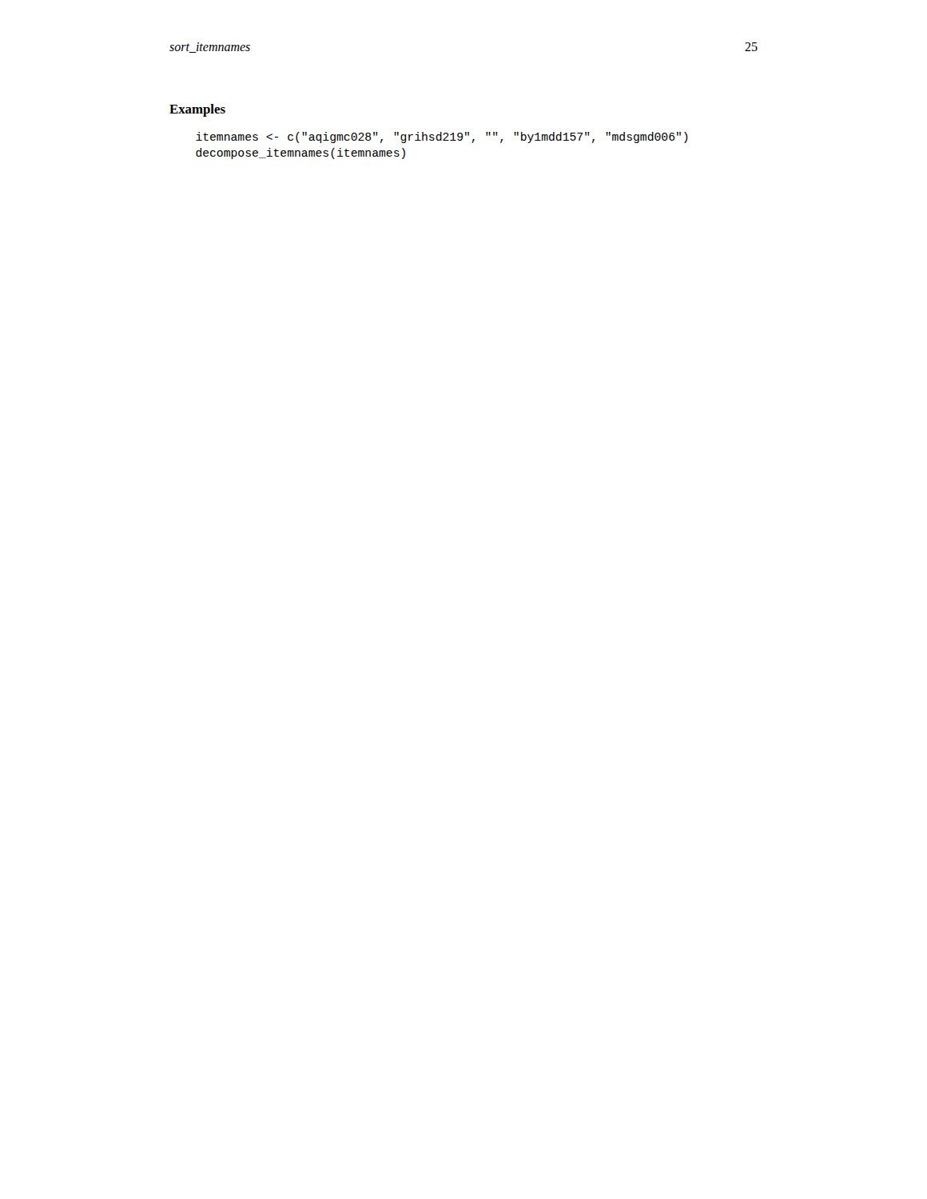sort_itemnames 25
Examples
itemnames <- c("aqigmc028", "grihsd219", "", "by1mdd157", "mdsgmd006")
decompose_itemnames(itemnames)